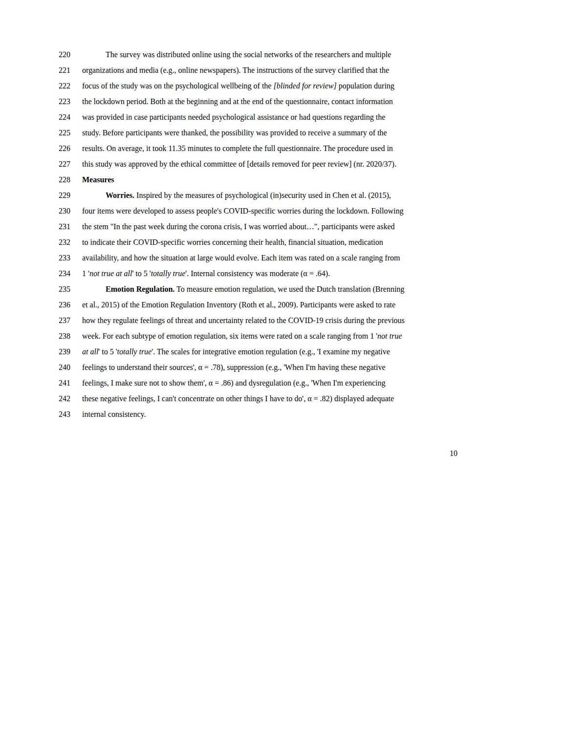220 The survey was distributed online using the social networks of the researchers and multiple
221 organizations and media (e.g., online newspapers). The instructions of the survey clarified that the
222 focus of the study was on the psychological wellbeing of the [blinded for review] population during
223 the lockdown period. Both at the beginning and at the end of the questionnaire, contact information
224 was provided in case participants needed psychological assistance or had questions regarding the
225 study. Before participants were thanked, the possibility was provided to receive a summary of the
226 results. On average, it took 11.35 minutes to complete the full questionnaire. The procedure used in
227 this study was approved by the ethical committee of [details removed for peer review] (nr. 2020/37).
228 Measures
229 Worries. Inspired by the measures of psychological (in)security used in Chen et al. (2015),
230 four items were developed to assess people's COVID-specific worries during the lockdown. Following
231 the stem "In the past week during the corona crisis, I was worried about…", participants were asked
232 to indicate their COVID-specific worries concerning their health, financial situation, medication
233 availability, and how the situation at large would evolve. Each item was rated on a scale ranging from
234 1 'not true at all' to 5 'totally true'. Internal consistency was moderate (α = .64).
235 Emotion Regulation. To measure emotion regulation, we used the Dutch translation (Brenning
236 et al., 2015) of the Emotion Regulation Inventory (Roth et al., 2009). Participants were asked to rate
237 how they regulate feelings of threat and uncertainty related to the COVID-19 crisis during the previous
238 week. For each subtype of emotion regulation, six items were rated on a scale ranging from 1 'not true
239 at all' to 5 'totally true'. The scales for integrative emotion regulation (e.g., 'I examine my negative
240 feelings to understand their sources', α = .78), suppression (e.g., 'When I'm having these negative
241 feelings, I make sure not to show them', α = .86) and dysregulation (e.g., 'When I'm experiencing
242 these negative feelings, I can't concentrate on other things I have to do', α = .82) displayed adequate
243 internal consistency.
10